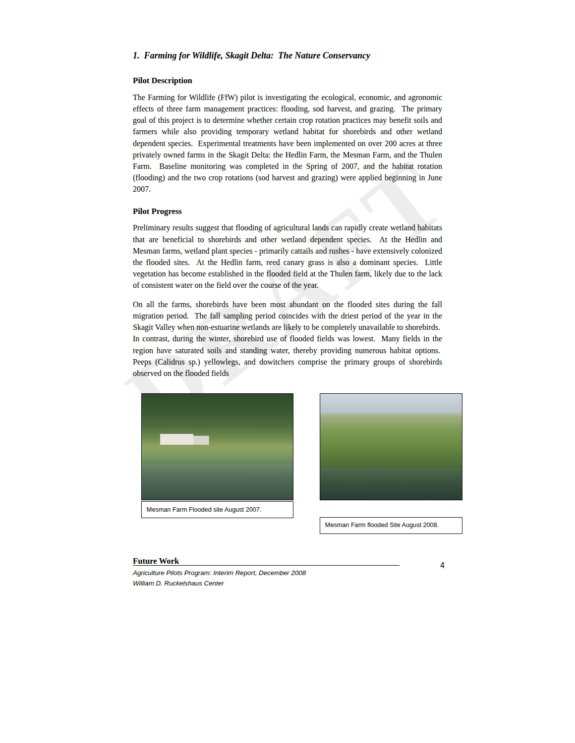DRAFT
1. Farming for Wildlife, Skagit Delta: The Nature Conservancy
Pilot Description
The Farming for Wildlife (FfW) pilot is investigating the ecological, economic, and agronomic effects of three farm management practices: flooding, sod harvest, and grazing. The primary goal of this project is to determine whether certain crop rotation practices may benefit soils and farmers while also providing temporary wetland habitat for shorebirds and other wetland dependent species. Experimental treatments have been implemented on over 200 acres at three privately owned farms in the Skagit Delta: the Hedlin Farm, the Mesman Farm, and the Thulen Farm. Baseline monitoring was completed in the Spring of 2007, and the habitat rotation (flooding) and the two crop rotations (sod harvest and grazing) were applied beginning in June 2007.
Pilot Progress
Preliminary results suggest that flooding of agricultural lands can rapidly create wetland habitats that are beneficial to shorebirds and other wetland dependent species. At the Hedlin and Mesman farms, wetland plant species - primarily cattails and rushes - have extensively colonized the flooded sites. At the Hedlin farm, reed canary grass is also a dominant species. Little vegetation has become established in the flooded field at the Thulen farm, likely due to the lack of consistent water on the field over the course of the year.
On all the farms, shorebirds have been most abundant on the flooded sites during the fall migration period. The fall sampling period coincides with the driest period of the year in the Skagit Valley when non-estuarine wetlands are likely to be completely unavailable to shorebirds. In contrast, during the winter, shorebird use of flooded fields was lowest. Many fields in the region have saturated soils and standing water, thereby providing numerous habitat options. Peeps (Calidrus sp.) yellowlegs, and dowitchers comprise the primary groups of shorebirds observed on the flooded fields
| Mesman Farm Flooded site August 2007. | Mesman Farm flooded Site August 2008. |
Future Work
Agriculture Pilots Program: Interim Report, December 2008
William D. Ruckelshaus Center
4